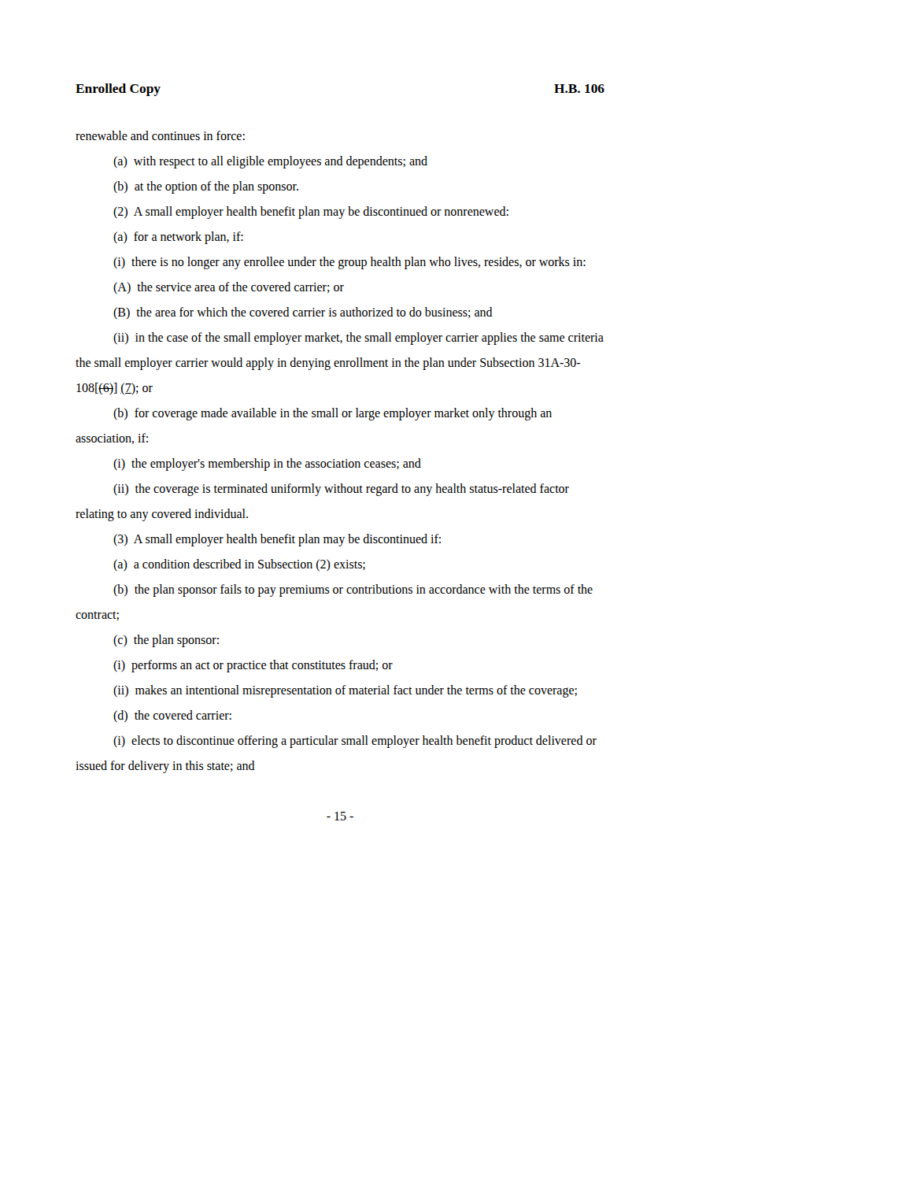Enrolled Copy H.B. 106
renewable and continues in force:
(a) with respect to all eligible employees and dependents; and
(b) at the option of the plan sponsor.
(2) A small employer health benefit plan may be discontinued or nonrenewed:
(a) for a network plan, if:
(i) there is no longer any enrollee under the group health plan who lives, resides, or works in:
(A) the service area of the covered carrier; or
(B) the area for which the covered carrier is authorized to do business; and
(ii) in the case of the small employer market, the small employer carrier applies the same criteria the small employer carrier would apply in denying enrollment in the plan under Subsection 31A-30-108[(6)] (7); or
(b) for coverage made available in the small or large employer market only through an association, if:
(i) the employer's membership in the association ceases; and
(ii) the coverage is terminated uniformly without regard to any health status-related factor relating to any covered individual.
(3) A small employer health benefit plan may be discontinued if:
(a) a condition described in Subsection (2) exists;
(b) the plan sponsor fails to pay premiums or contributions in accordance with the terms of the contract;
(c) the plan sponsor:
(i) performs an act or practice that constitutes fraud; or
(ii) makes an intentional misrepresentation of material fact under the terms of the coverage;
(d) the covered carrier:
(i) elects to discontinue offering a particular small employer health benefit product delivered or issued for delivery in this state; and
- 15 -